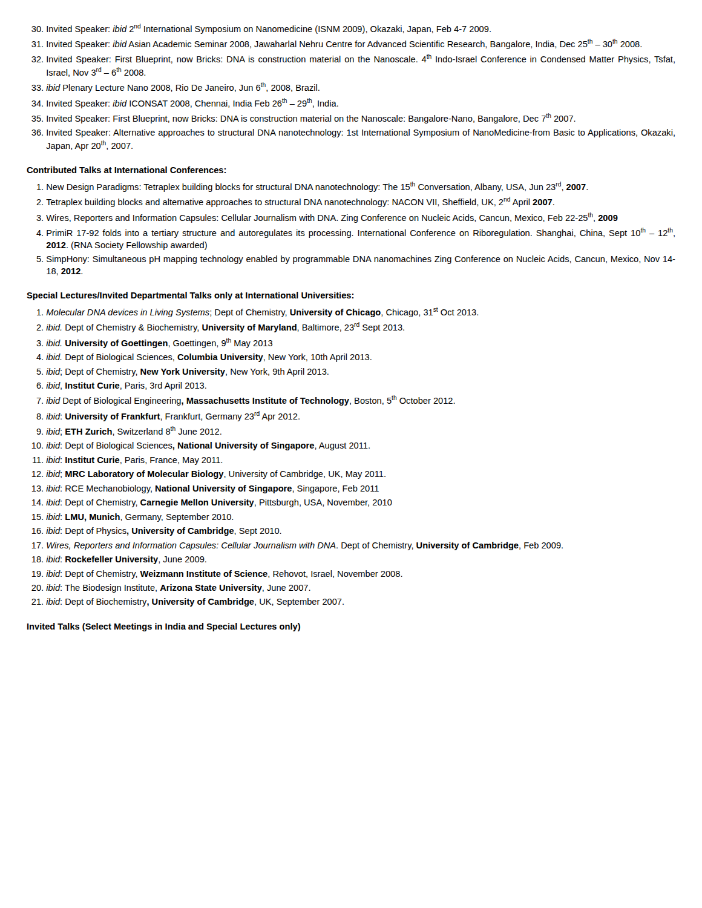Invited Speaker: ibid 2nd International Symposium on Nanomedicine (ISNM 2009), Okazaki, Japan, Feb 4-7 2009.
Invited Speaker: ibid Asian Academic Seminar 2008, Jawaharlal Nehru Centre for Advanced Scientific Research, Bangalore, India, Dec 25th – 30th 2008.
Invited Speaker: First Blueprint, now Bricks: DNA is construction material on the Nanoscale. 4th Indo-Israel Conference in Condensed Matter Physics, Tsfat, Israel, Nov 3rd – 6th 2008.
ibid Plenary Lecture Nano 2008, Rio De Janeiro, Jun 6th, 2008, Brazil.
Invited Speaker: ibid ICONSAT 2008, Chennai, India Feb 26th – 29th, India.
Invited Speaker: First Blueprint, now Bricks: DNA is construction material on the Nanoscale: Bangalore-Nano, Bangalore, Dec 7th 2007.
Invited Speaker: Alternative approaches to structural DNA nanotechnology: 1st International Symposium of NanoMedicine-from Basic to Applications, Okazaki, Japan, Apr 20th, 2007.
Contributed Talks at International Conferences:
New Design Paradigms: Tetraplex building blocks for structural DNA nanotechnology: The 15th Conversation, Albany, USA, Jun 23rd, 2007.
Tetraplex building blocks and alternative approaches to structural DNA nanotechnology: NACON VII, Sheffield, UK, 2nd April 2007.
Wires, Reporters and Information Capsules: Cellular Journalism with DNA. Zing Conference on Nucleic Acids, Cancun, Mexico, Feb 22-25th, 2009
PrimiR 17-92 folds into a tertiary structure and autoregulates its processing. International Conference on Riboregulation. Shanghai, China, Sept 10th – 12th, 2012. (RNA Society Fellowship awarded)
SimpHony: Simultaneous pH mapping technology enabled by programmable DNA nanomachines Zing Conference on Nucleic Acids, Cancun, Mexico, Nov 14-18, 2012.
Special Lectures/Invited Departmental Talks only at International Universities:
Molecular DNA devices in Living Systems; Dept of Chemistry, University of Chicago, Chicago, 31st Oct 2013.
ibid. Dept of Chemistry & Biochemistry, University of Maryland, Baltimore, 23rd Sept 2013.
ibid. University of Goettingen, Goettingen, 9th May 2013
ibid. Dept of Biological Sciences, Columbia University, New York, 10th April 2013.
ibid; Dept of Chemistry, New York University, New York, 9th April 2013.
ibid, Institut Curie, Paris, 3rd April 2013.
ibid Dept of Biological Engineering, Massachusetts Institute of Technology, Boston, 5th October 2012.
ibid: University of Frankfurt, Frankfurt, Germany 23rd Apr 2012.
ibid; ETH Zurich, Switzerland 8th June 2012.
ibid: Dept of Biological Sciences, National University of Singapore, August 2011.
ibid: Institut Curie, Paris, France, May 2011.
ibid; MRC Laboratory of Molecular Biology, University of Cambridge, UK, May 2011.
ibid: RCE Mechanobiology, National University of Singapore, Singapore, Feb 2011
ibid: Dept of Chemistry, Carnegie Mellon University, Pittsburgh, USA, November, 2010
ibid: LMU, Munich, Germany, September 2010.
ibid: Dept of Physics, University of Cambridge, Sept 2010.
Wires, Reporters and Information Capsules: Cellular Journalism with DNA. Dept of Chemistry, University of Cambridge, Feb 2009.
ibid: Rockefeller University, June 2009.
ibid: Dept of Chemistry, Weizmann Institute of Science, Rehovot, Israel, November 2008.
ibid: The Biodesign Institute, Arizona State University, June 2007.
ibid: Dept of Biochemistry, University of Cambridge, UK, September 2007.
Invited Talks (Select Meetings in India and Special Lectures only)